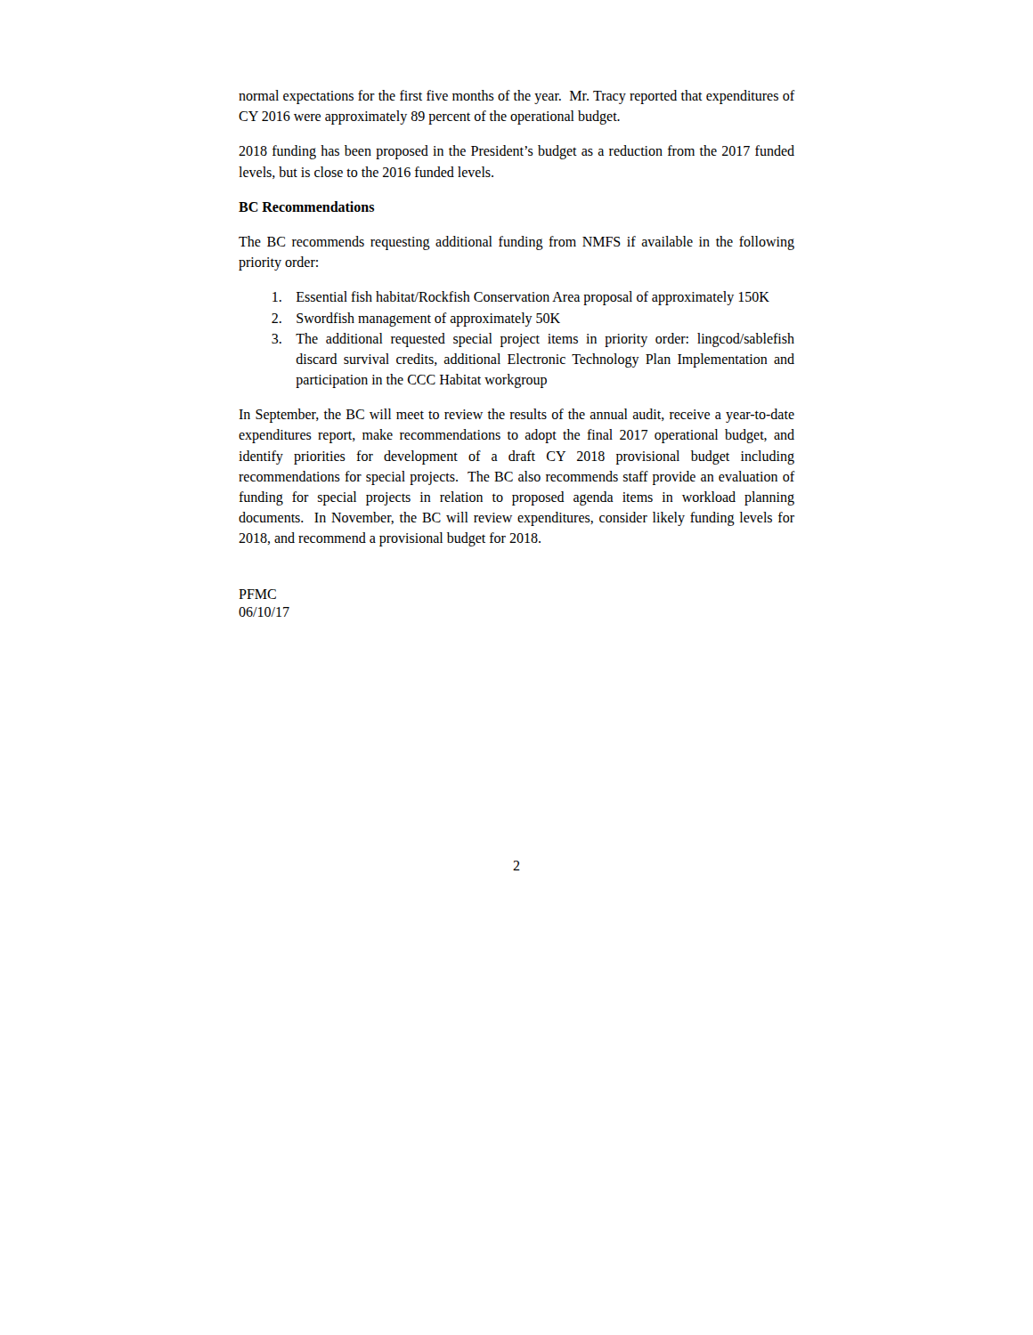normal expectations for the first five months of the year. Mr. Tracy reported that expenditures of CY 2016 were approximately 89 percent of the operational budget.
2018 funding has been proposed in the President’s budget as a reduction from the 2017 funded levels, but is close to the 2016 funded levels.
BC Recommendations
The BC recommends requesting additional funding from NMFS if available in the following priority order:
Essential fish habitat/Rockfish Conservation Area proposal of approximately 150K
Swordfish management of approximately 50K
The additional requested special project items in priority order: lingcod/sablefish discard survival credits, additional Electronic Technology Plan Implementation and participation in the CCC Habitat workgroup
In September, the BC will meet to review the results of the annual audit, receive a year-to-date expenditures report, make recommendations to adopt the final 2017 operational budget, and identify priorities for development of a draft CY 2018 provisional budget including recommendations for special projects. The BC also recommends staff provide an evaluation of funding for special projects in relation to proposed agenda items in workload planning documents. In November, the BC will review expenditures, consider likely funding levels for 2018, and recommend a provisional budget for 2018.
PFMC
06/10/17
2